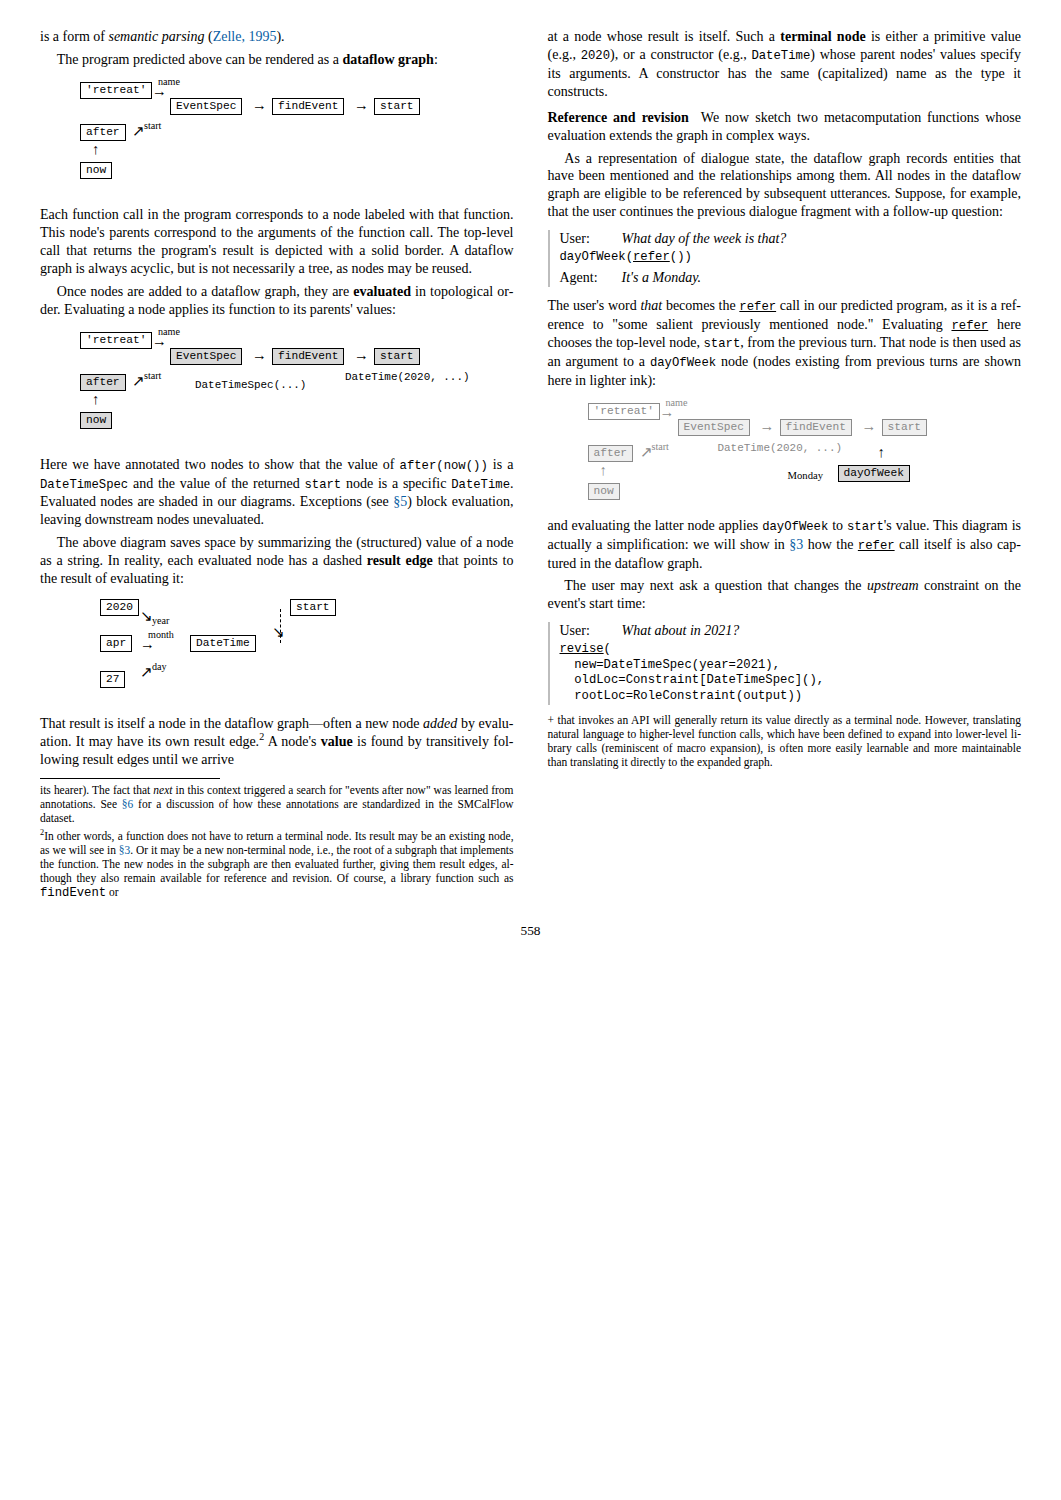is a form of semantic parsing (Zelle, 1995).
The program predicted above can be rendered as a dataflow graph:
'retreat' name → EventSpec → findEvent → start after start ↗ now ↑
Each function call in the program corresponds to a node labeled with that function. This node's parents correspond to the arguments of the function call. The top-level call that returns the program's result is depicted with a solid border. A dataflow graph is always acyclic, but is not necessarily a tree, as nodes may be reused.
Once nodes are added to a dataflow graph, they are evaluated in topological order. Evaluating a node applies its function to its parents' values:
'retreat' name → EventSpec → findEvent → start after start ↗ DateTimeSpec(...) DateTime(2020, ...) now ↑
Here we have annotated two nodes to show that the value of after(now()) is a DateTimeSpec and the value of the returned start node is a specific DateTime. Evaluated nodes are shaded in our diagrams. Exceptions (see §5) block evaluation, leaving downstream nodes unevaluated.
The above diagram saves space by summarizing the (structured) value of a node as a string. In reality, each evaluated node has a dashed result edge that points to the result of evaluating it:
2020 year ↘ apr month → DateTime 27 day ↗ start ↘
That result is itself a node in the dataflow graph—often a new node added by evaluation. It may have its own result edge.2 A node's value is found by transitively following result edges until we arrive
its hearer). The fact that next in this context triggered a search for "events after now" was learned from annotations. See §6 for a discussion of how these annotations are standardized in the SMCalFlow dataset.
2In other words, a function does not have to return a terminal node. Its result may be an existing node, as we will see in §3. Or it may be a new non-terminal node, i.e., the root of a subgraph that implements the function. The new nodes in the subgraph are then evaluated further, giving them result edges, although they also remain available for reference and revision. Of course, a library function such as findEvent or
at a node whose result is itself. Such a terminal node is either a primitive value (e.g., 2020), or a constructor (e.g., DateTime) whose parent nodes' values specify its arguments. A constructor has the same (capitalized) name as the type it constructs.
Reference and revision We now sketch two metacomputation functions whose evaluation extends the graph in complex ways.
As a representation of dialogue state, the dataflow graph records entities that have been mentioned and the relationships among them. All nodes in the dataflow graph are eligible to be referenced by subsequent utterances. Suppose, for example, that the user continues the previous dialogue fragment with a follow-up question:
User:
What day of the week is that?
dayOfWeek(refer())
Agent:
It's a Monday.
The user's word that becomes the refer call in our predicted program, as it is a reference to "some salient previously mentioned node." Evaluating refer here chooses the top-level node, start, from the previous turn. That node is then used as an argument to a dayOfWeek node (nodes existing from previous turns are shown here in lighter ink):
'retreat' name → EventSpec → findEvent → start after start ↗ DateTime(2020, ...) now ↑ Monday dayOfWeek ↑
and evaluating the latter node applies dayOfWeek to start's value. This diagram is actually a simplification: we will show in §3 how the refer call itself is also captured in the dataflow graph.
The user may next ask a question that changes the upstream constraint on the event's start time:
User:
What about in 2021?
revise( new=DateTimeSpec(year=2021), oldLoc=Constraint[DateTimeSpec](), rootLoc=RoleConstraint(output))
+ that invokes an API will generally return its value directly as a terminal node. However, translating natural language to higher-level function calls, which have been defined to expand into lower-level library calls (reminiscent of macro expansion), is often more easily learnable and more maintainable than translating it directly to the expanded graph.
558